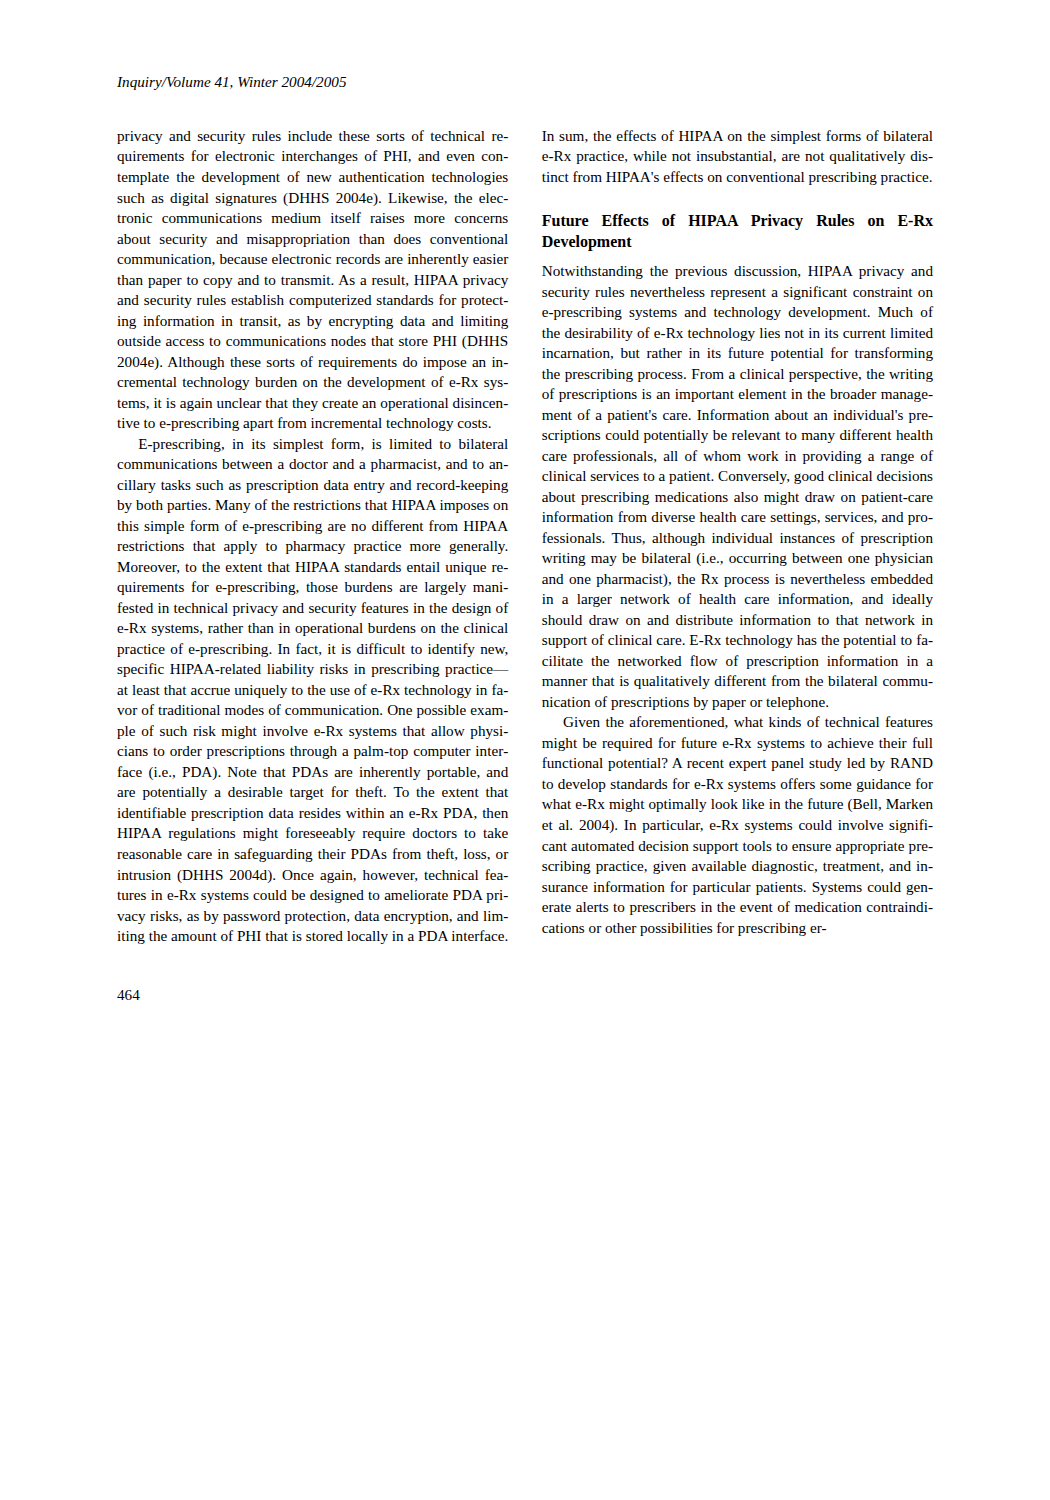Inquiry/Volume 41, Winter 2004/2005
privacy and security rules include these sorts of technical requirements for electronic interchanges of PHI, and even contemplate the development of new authentication technologies such as digital signatures (DHHS 2004e). Likewise, the electronic communications medium itself raises more concerns about security and misappropriation than does conventional communication, because electronic records are inherently easier than paper to copy and to transmit. As a result, HIPAA privacy and security rules establish computerized standards for protecting information in transit, as by encrypting data and limiting outside access to communications nodes that store PHI (DHHS 2004e). Although these sorts of requirements do impose an incremental technology burden on the development of e-Rx systems, it is again unclear that they create an operational disincentive to e-prescribing apart from incremental technology costs.
E-prescribing, in its simplest form, is limited to bilateral communications between a doctor and a pharmacist, and to ancillary tasks such as prescription data entry and record-keeping by both parties. Many of the restrictions that HIPAA imposes on this simple form of e-prescribing are no different from HIPAA restrictions that apply to pharmacy practice more generally. Moreover, to the extent that HIPAA standards entail unique requirements for e-prescribing, those burdens are largely manifested in technical privacy and security features in the design of e-Rx systems, rather than in operational burdens on the clinical practice of e-prescribing. In fact, it is difficult to identify new, specific HIPAA-related liability risks in prescribing practice—at least that accrue uniquely to the use of e-Rx technology in favor of traditional modes of communication. One possible example of such risk might involve e-Rx systems that allow physicians to order prescriptions through a palm-top computer interface (i.e., PDA). Note that PDAs are inherently portable, and are potentially a desirable target for theft. To the extent that identifiable prescription data resides within an e-Rx PDA, then HIPAA regulations might foreseeably require doctors to take reasonable care in safeguarding their PDAs from theft, loss, or intrusion (DHHS 2004d). Once again, however, technical features in e-Rx systems could be designed to ameliorate PDA privacy risks, as by password protection, data encryption, and limiting the amount of PHI that is stored locally in a PDA interface. In sum, the effects of HIPAA on the simplest forms of bilateral e-Rx practice, while not insubstantial, are not qualitatively distinct from HIPAA's effects on conventional prescribing practice.
Future Effects of HIPAA Privacy Rules on E-Rx Development
Notwithstanding the previous discussion, HIPAA privacy and security rules nevertheless represent a significant constraint on e-prescribing systems and technology development. Much of the desirability of e-Rx technology lies not in its current limited incarnation, but rather in its future potential for transforming the prescribing process. From a clinical perspective, the writing of prescriptions is an important element in the broader management of a patient's care. Information about an individual's prescriptions could potentially be relevant to many different health care professionals, all of whom work in providing a range of clinical services to a patient. Conversely, good clinical decisions about prescribing medications also might draw on patient-care information from diverse health care settings, services, and professionals. Thus, although individual instances of prescription writing may be bilateral (i.e., occurring between one physician and one pharmacist), the Rx process is nevertheless embedded in a larger network of health care information, and ideally should draw on and distribute information to that network in support of clinical care. E-Rx technology has the potential to facilitate the networked flow of prescription information in a manner that is qualitatively different from the bilateral communication of prescriptions by paper or telephone.
Given the aforementioned, what kinds of technical features might be required for future e-Rx systems to achieve their full functional potential? A recent expert panel study led by RAND to develop standards for e-Rx systems offers some guidance for what e-Rx might optimally look like in the future (Bell, Marken et al. 2004). In particular, e-Rx systems could involve significant automated decision support tools to ensure appropriate prescribing practice, given available diagnostic, treatment, and insurance information for particular patients. Systems could generate alerts to prescribers in the event of medication contraindications or other possibilities for prescribing er-
464